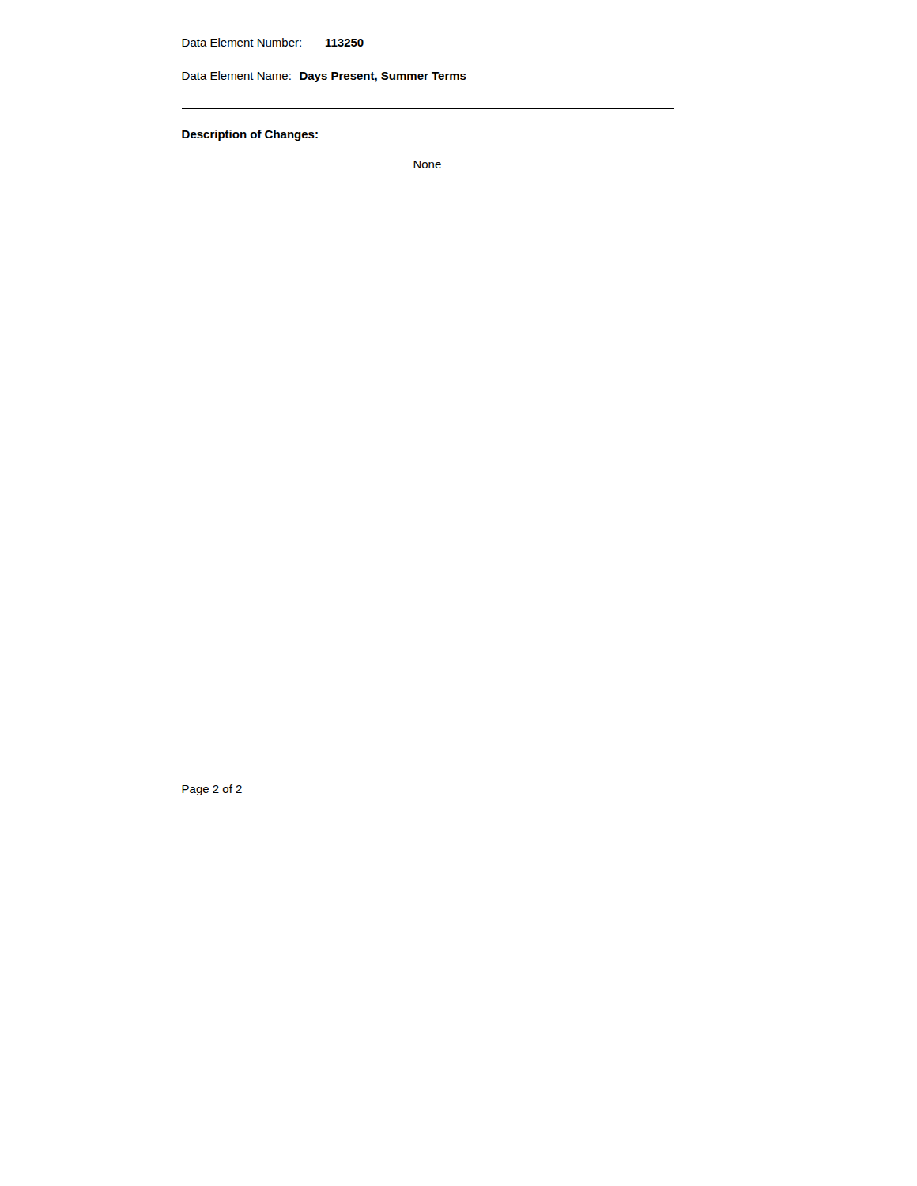Data Element Number: 113250
Data Element Name: Days Present, Summer Terms
Description of Changes:
None
Page 2 of 2